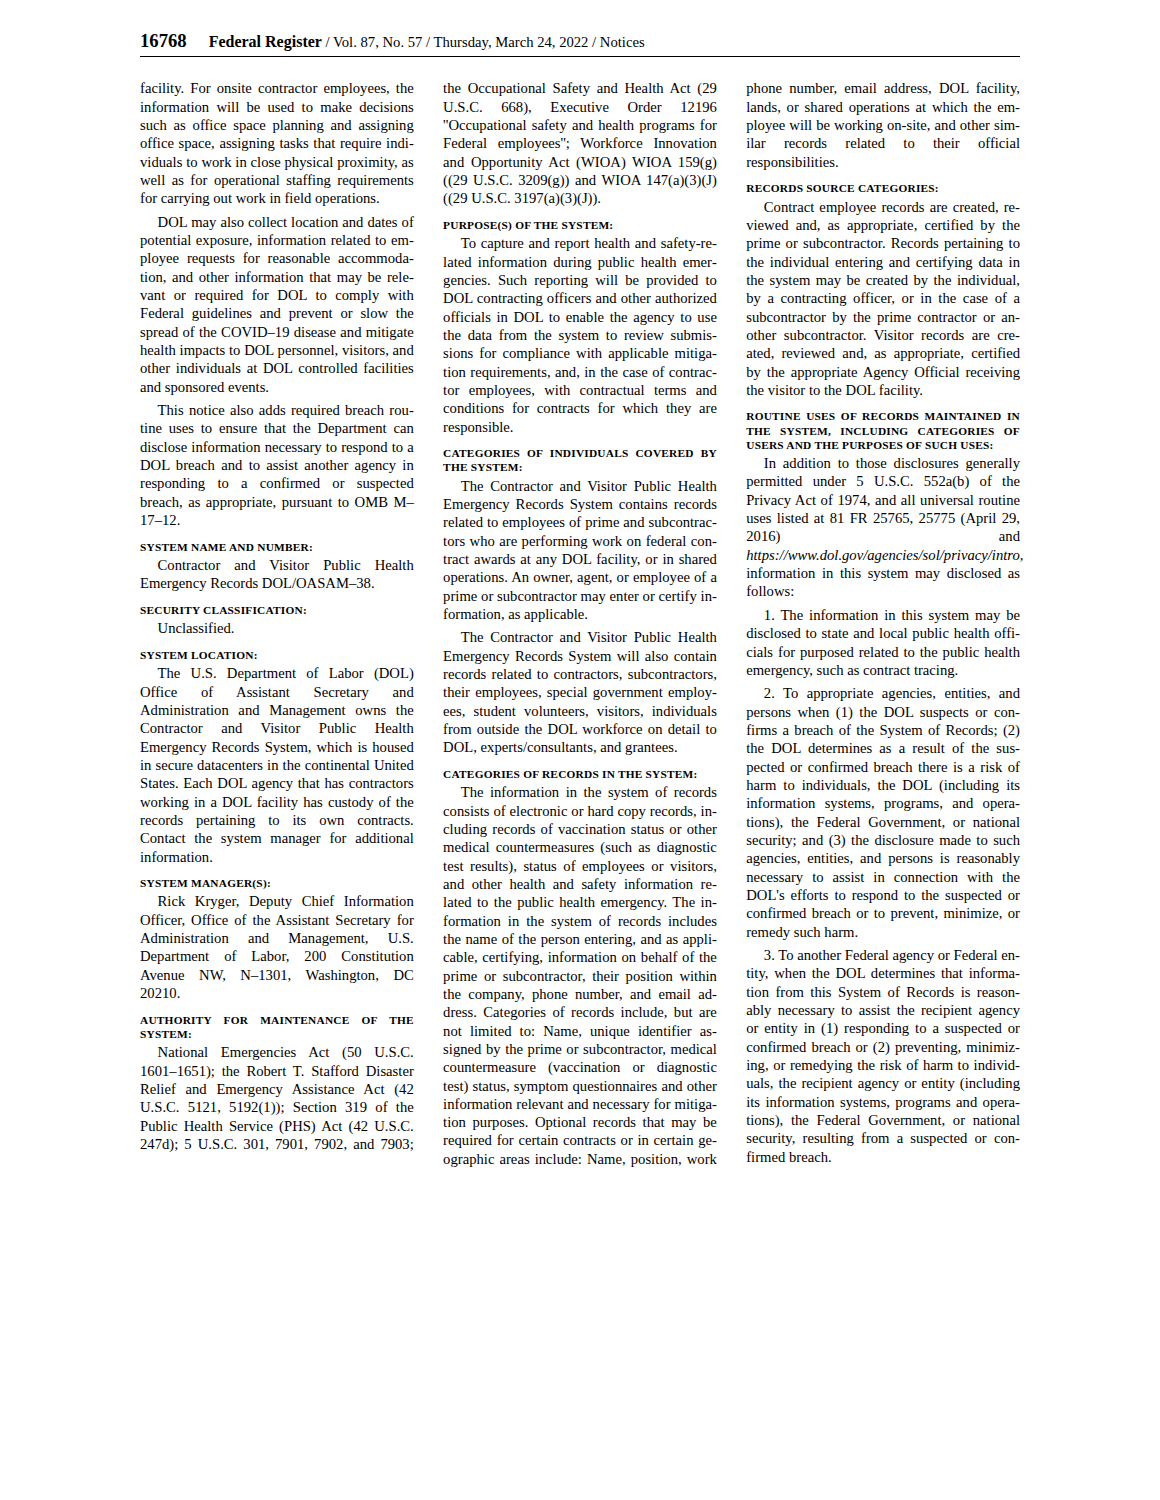16768 Federal Register / Vol. 87, No. 57 / Thursday, March 24, 2022 / Notices
facility. For onsite contractor employees, the information will be used to make decisions such as office space planning and assigning office space, assigning tasks that require individuals to work in close physical proximity, as well as for operational staffing requirements for carrying out work in field operations.
DOL may also collect location and dates of potential exposure, information related to employee requests for reasonable accommodation, and other information that may be relevant or required for DOL to comply with Federal guidelines and prevent or slow the spread of the COVID–19 disease and mitigate health impacts to DOL personnel, visitors, and other individuals at DOL controlled facilities and sponsored events.
This notice also adds required breach routine uses to ensure that the Department can disclose information necessary to respond to a DOL breach and to assist another agency in responding to a confirmed or suspected breach, as appropriate, pursuant to OMB M–17–12.
System Name and Number:
Contractor and Visitor Public Health Emergency Records DOL/OASAM–38.
Security Classification:
Unclassified.
System Location:
The U.S. Department of Labor (DOL) Office of Assistant Secretary and Administration and Management owns the Contractor and Visitor Public Health Emergency Records System, which is housed in secure datacenters in the continental United States. Each DOL agency that has contractors working in a DOL facility has custody of the records pertaining to its own contracts. Contact the system manager for additional information.
System Manager(s):
Rick Kryger, Deputy Chief Information Officer, Office of the Assistant Secretary for Administration and Management, U.S. Department of Labor, 200 Constitution Avenue NW, N–1301, Washington, DC 20210.
Authority for Maintenance of the System:
National Emergencies Act (50 U.S.C. 1601–1651); the Robert T. Stafford Disaster Relief and Emergency Assistance Act (42 U.S.C. 5121, 5192(1)); Section 319 of the Public Health Service (PHS) Act (42 U.S.C. 247d); 5 U.S.C. 301, 7901, 7902, and 7903; the Occupational Safety and Health Act (29 U.S.C. 668), Executive Order 12196 ''Occupational safety and health programs for Federal employees''; Workforce Innovation and Opportunity Act (WIOA) WIOA 159(g) ((29 U.S.C. 3209(g)) and WIOA 147(a)(3)(J) ((29 U.S.C. 3197(a)(3)(J)).
Purpose(s) of the System:
To capture and report health and safety-related information during public health emergencies. Such reporting will be provided to DOL contracting officers and other authorized officials in DOL to enable the agency to use the data from the system to review submissions for compliance with applicable mitigation requirements, and, in the case of contractor employees, with contractual terms and conditions for contracts for which they are responsible.
Categories of Individuals Covered by the System:
The Contractor and Visitor Public Health Emergency Records System contains records related to employees of prime and subcontractors who are performing work on federal contract awards at any DOL facility, or in shared operations. An owner, agent, or employee of a prime or subcontractor may enter or certify information, as applicable.
The Contractor and Visitor Public Health Emergency Records System will also contain records related to contractors, subcontractors, their employees, special government employees, student volunteers, visitors, individuals from outside the DOL workforce on detail to DOL, experts/consultants, and grantees.
Categories of Records in the System:
The information in the system of records consists of electronic or hard copy records, including records of vaccination status or other medical countermeasures (such as diagnostic test results), status of employees or visitors, and other health and safety information related to the public health emergency. The information in the system of records includes the name of the person entering, and as applicable, certifying, information on behalf of the prime or subcontractor, their position within the company, phone number, and email address. Categories of records include, but are not limited to: Name, unique identifier assigned by the prime or subcontractor, medical countermeasure (vaccination or diagnostic test) status, symptom questionnaires and other information relevant and necessary for mitigation purposes. Optional records that may be required for certain contracts or in certain geographic areas include: Name, position, work phone number, email address, DOL facility, lands, or shared operations at which the employee will be working on-site, and other similar records related to their official responsibilities.
Records Source Categories:
Contract employee records are created, reviewed and, as appropriate, certified by the prime or subcontractor. Records pertaining to the individual entering and certifying data in the system may be created by the individual, by a contracting officer, or in the case of a subcontractor by the prime contractor or another subcontractor. Visitor records are created, reviewed and, as appropriate, certified by the appropriate Agency Official receiving the visitor to the DOL facility.
Routine Uses of Records Maintained in the System, Including Categories of Users and the Purposes of Such Uses:
In addition to those disclosures generally permitted under 5 U.S.C. 552a(b) of the Privacy Act of 1974, and all universal routine uses listed at 81 FR 25765, 25775 (April 29, 2016) and https://www.dol.gov/agencies/sol/privacy/intro, information in this system may disclosed as follows:
1. The information in this system may be disclosed to state and local public health officials for purposed related to the public health emergency, such as contract tracing.
2. To appropriate agencies, entities, and persons when (1) the DOL suspects or confirms a breach of the System of Records; (2) the DOL determines as a result of the suspected or confirmed breach there is a risk of harm to individuals, the DOL (including its information systems, programs, and operations), the Federal Government, or national security; and (3) the disclosure made to such agencies, entities, and persons is reasonably necessary to assist in connection with the DOL's efforts to respond to the suspected or confirmed breach or to prevent, minimize, or remedy such harm.
3. To another Federal agency or Federal entity, when the DOL determines that information from this System of Records is reasonably necessary to assist the recipient agency or entity in (1) responding to a suspected or confirmed breach or (2) preventing, minimizing, or remedying the risk of harm to individuals, the recipient agency or entity (including its information systems, programs and operations), the Federal Government, or national security, resulting from a suspected or confirmed breach.